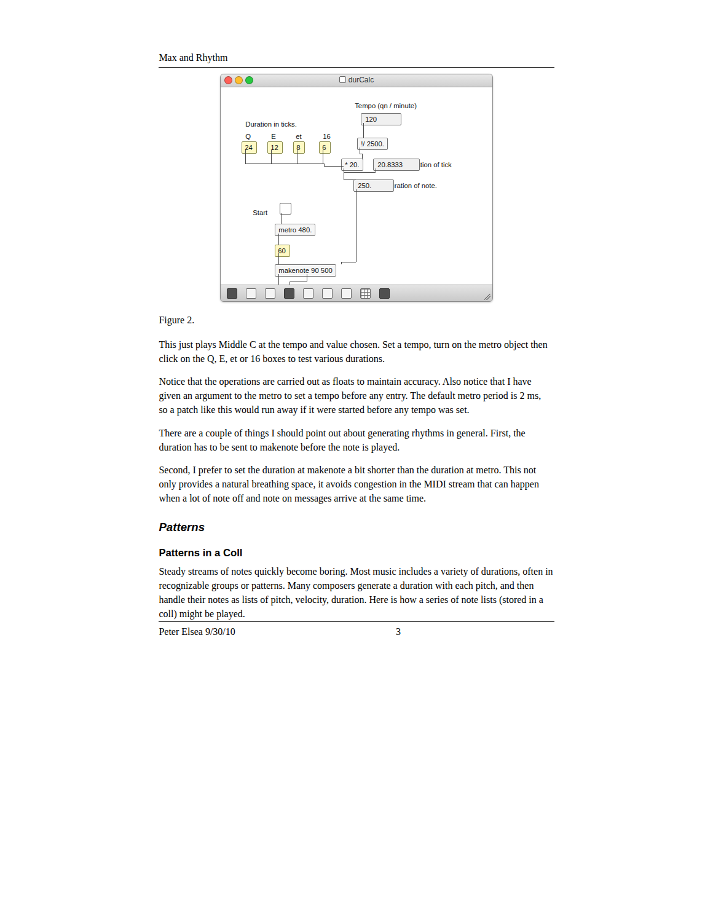Max and Rhythm
durCalc
Duration in ticks.
Q
E
et
16
Tempo (qn / minute)
Duration of tick
Duration of note.
Start
24
12
8
6
120
!/ 2500.
* 20.
20.8333
250.
metro 480.
60
makenote 90 500
noteout
Figure 2.
This just plays Middle C at the tempo and value chosen. Set a tempo, turn on the metro object then click on the Q, E, et or 16 boxes to test various durations.
Notice that the operations are carried out as floats to maintain accuracy. Also notice that I have given an argument to the metro to set a tempo before any entry. The default metro period is 2 ms, so a patch like this would run away if it were started before any tempo was set.
There are a couple of things I should point out about generating rhythms in general. First, the duration has to be sent to makenote before the note is played.
Second, I prefer to set the duration at makenote a bit shorter than the duration at metro. This not only provides a natural breathing space, it avoids congestion in the MIDI stream that can happen when a lot of note off and note on messages arrive at the same time.
Patterns
Patterns in a Coll
Steady streams of notes quickly become boring. Most music includes a variety of durations, often in recognizable groups or patterns. Many composers generate a duration with each pitch, and then handle their notes as lists of pitch, velocity, duration. Here is how a series of note lists (stored in a coll) might be played.
Peter Elsea 9/30/10 3